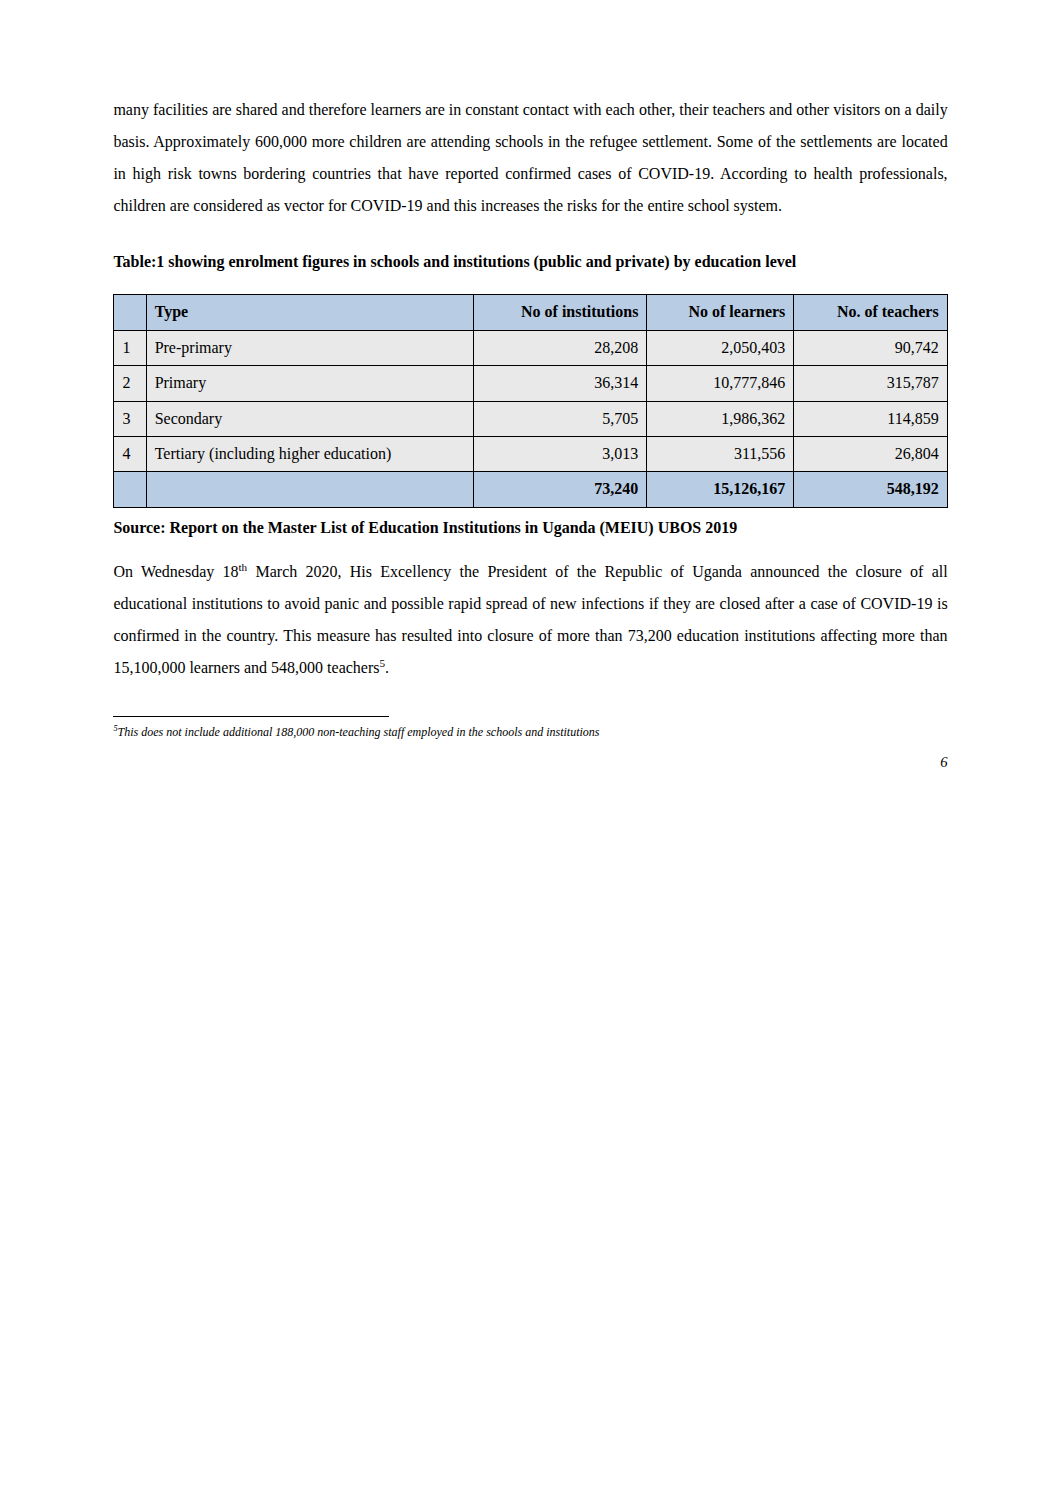many facilities are shared and therefore learners are in constant contact with each other, their teachers and other visitors on a daily basis. Approximately 600,000 more children are attending schools in the refugee settlement. Some of the settlements are located in high risk towns bordering countries that have reported confirmed cases of COVID-19. According to health professionals, children are considered as vector for COVID-19 and this increases the risks for the entire school system.
Table:1 showing enrolment figures in schools and institutions (public and private) by education level
| | Type | No of institutions | No of learners | No. of teachers |
| --- | --- | --- | --- | --- |
| 1 | Pre-primary | 28,208 | 2,050,403 | 90,742 |
| 2 | Primary | 36,314 | 10,777,846 | 315,787 |
| 3 | Secondary | 5,705 | 1,986,362 | 114,859 |
| 4 | Tertiary (including higher education) | 3,013 | 311,556 | 26,804 |
| | | 73,240 | 15,126,167 | 548,192 |
Source: Report on the Master List of Education Institutions in Uganda (MEIU) UBOS 2019
On Wednesday 18th March 2020, His Excellency the President of the Republic of Uganda announced the closure of all educational institutions to avoid panic and possible rapid spread of new infections if they are closed after a case of COVID-19 is confirmed in the country. This measure has resulted into closure of more than 73,200 education institutions affecting more than 15,100,000 learners and 548,000 teachers5.
5This does not include additional 188,000 non-teaching staff employed in the schools and institutions
6